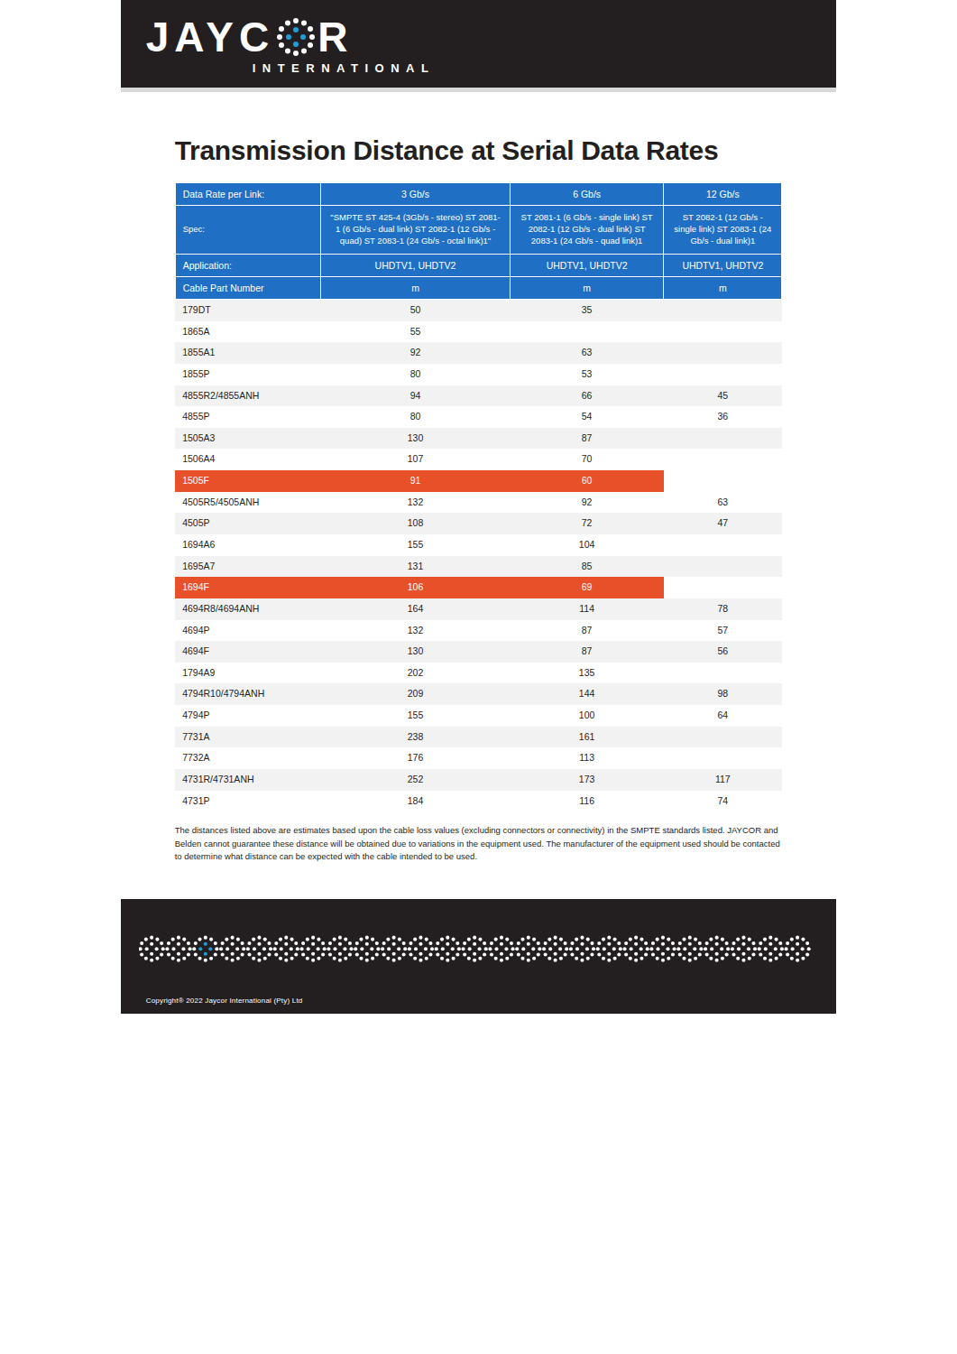JAYC R
INTERNATIONAL
Transmission Distance at Serial Data Rates
| Data Rate per Link: | 3 Gb/s | 6 Gb/s | 12 Gb/s |
| --- | --- | --- | --- |
| Spec: | "SMPTE ST 425-4 (3Gb/s - stereo) ST 2081-1 (6 Gb/s - dual link) ST 2082-1 (12 Gb/s - quad) ST 2083-1 (24 Gb/s - octal link)1" | ST 2081-1 (6 Gb/s - single link) ST 2082-1 (12 Gb/s - dual link) ST 2083-1 (24 Gb/s - quad link)1 | ST 2082-1 (12 Gb/s - single link) ST 2083-1 (24 Gb/s - dual link)1 |
| Application: | UHDTV1, UHDTV2 | UHDTV1, UHDTV2 | UHDTV1, UHDTV2 |
| Cable Part Number | m | m | m |
| 179DT | 50 | 35 | |
| 1865A | 55 | | |
| 1855A1 | 92 | 63 | |
| 1855P | 80 | 53 | |
| 4855R2/4855ANH | 94 | 66 | 45 |
| 4855P | 80 | 54 | 36 |
| 1505A3 | 130 | 87 | |
| 1506A4 | 107 | 70 | |
| 1505F | 91 | 60 | |
| 4505R5/4505ANH | 132 | 92 | 63 |
| 4505P | 108 | 72 | 47 |
| 1694A6 | 155 | 104 | |
| 1695A7 | 131 | 85 | |
| 1694F | 106 | 69 | |
| 4694R8/4694ANH | 164 | 114 | 78 |
| 4694P | 132 | 87 | 57 |
| 4694F | 130 | 87 | 56 |
| 1794A9 | 202 | 135 | |
| 4794R10/4794ANH | 209 | 144 | 98 |
| 4794P | 155 | 100 | 64 |
| 7731A | 238 | 161 | |
| 7732A | 176 | 113 | |
| 4731R/4731ANH | 252 | 173 | 117 |
| 4731P | 184 | 116 | 74 |
The distances listed above are estimates based upon the cable loss values (excluding connectors or connectivity) in the SMPTE standards listed. JAYCOR and Belden cannot guarantee these distance will be obtained due to variations in the equipment used. The manufacturer of the equipment used should be contacted to determine what distance can be expected with the cable intended to be used.
Copyright® 2022 Jaycor International (Pty) Ltd